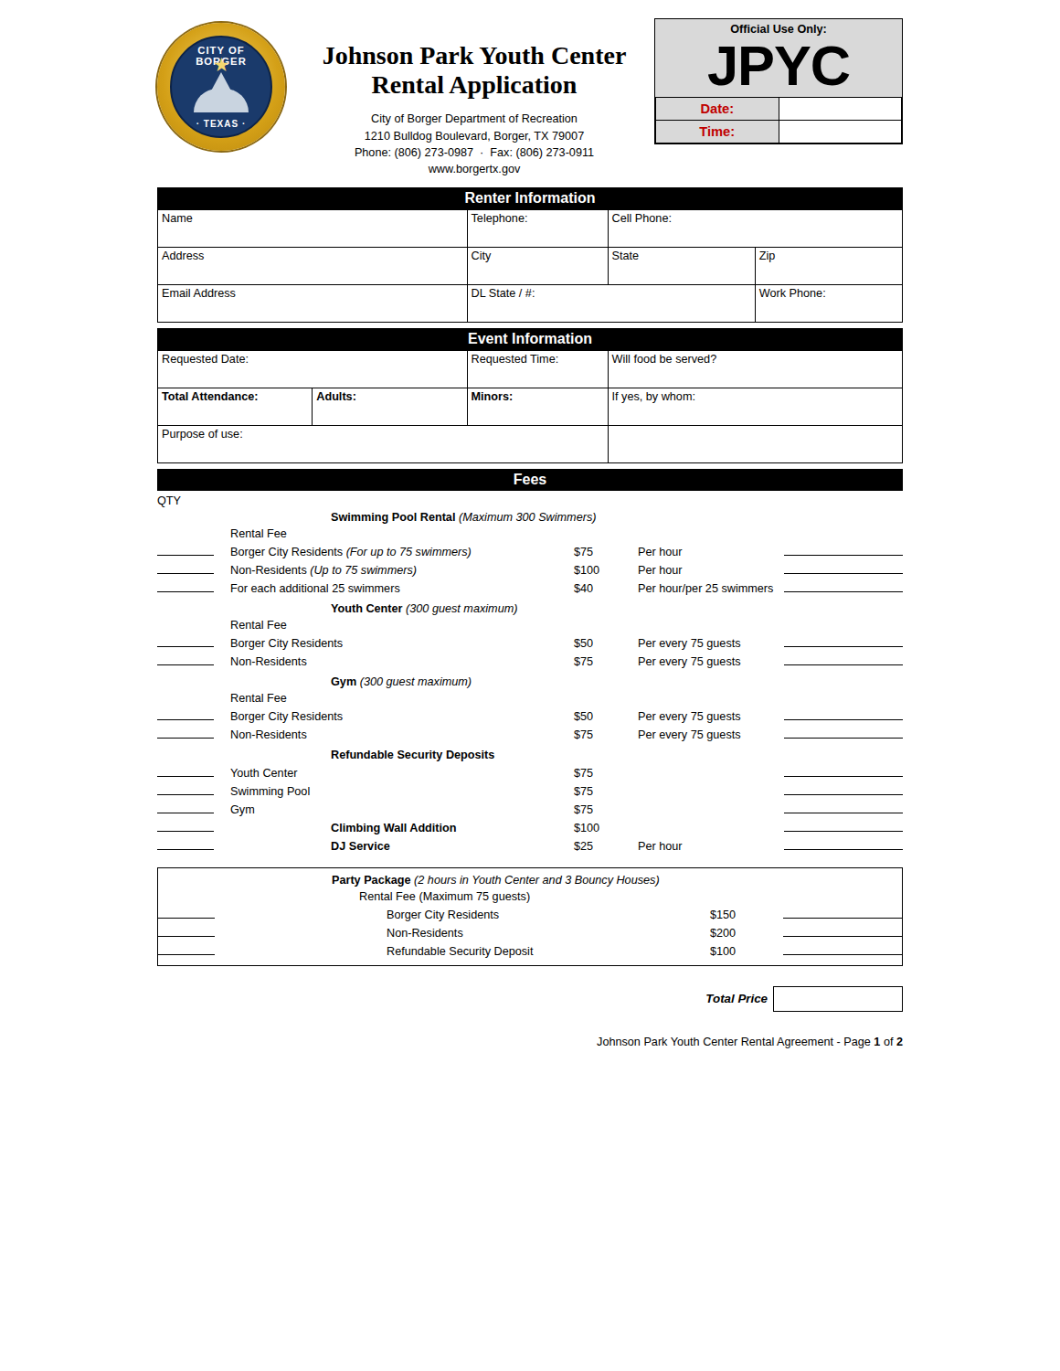CITY OF BORGER
★
· TEXAS ·
Johnson Park Youth Center
Rental Application
City of Borger Department of Recreation
1210 Bulldog Boulevard, Borger, TX 79007
Phone: (806) 273-0987 · Fax: (806) 273-0911
www.borgertx.gov
Official Use Only:
JPYC
| Date: | |
| Time: | |
Renter Information
| Name | Telephone: | Cell Phone: |
| Address | City | State | Zip |
| Email Address | DL State / #: | Work Phone: |
Event Information
| Requested Date: | Requested Time: | Will food be served? |
| Total Attendance: | Adults: | Minors: | If yes, by whom: |
| Purpose of use: | |
Fees
| QTY | |
| | Swimming Pool Rental (Maximum 300 Swimmers) | | |
| | Rental Fee | | |
| | Borger City Residents (For up to 75 swimmers) | $75 | Per hour | |
| | Non-Residents (Up to 75 swimmers) | $100 | Per hour | |
| | For each additional 25 swimmers | $40 | Per hour/per 25 swimmers | |
| | Youth Center (300 guest maximum) | | |
| | Rental Fee | | |
| | Borger City Residents | $50 | Per every 75 guests | |
| | Non-Residents | $75 | Per every 75 guests | |
| | Gym (300 guest maximum) | | |
| | Rental Fee | | |
| | Borger City Residents | $50 | Per every 75 guests | |
| | Non-Residents | $75 | Per every 75 guests | |
| | Refundable Security Deposits | | |
| | Youth Center | $75 | | |
| | Swimming Pool | $75 | | |
| | Gym | $75 | | |
| | Climbing Wall Addition | $100 | | |
| | DJ Service | $25 | Per hour | |
| | Party Package (2 hours in Youth Center and 3 Bouncy Houses) | | |
| | Rental Fee (Maximum 75 guests) | | |
| | Borger City Residents | $150 | |
| | Non-Residents | $200 | |
| | Refundable Security Deposit | $100 | |
Total Price
Johnson Park Youth Center Rental Agreement - Page 1 of 2